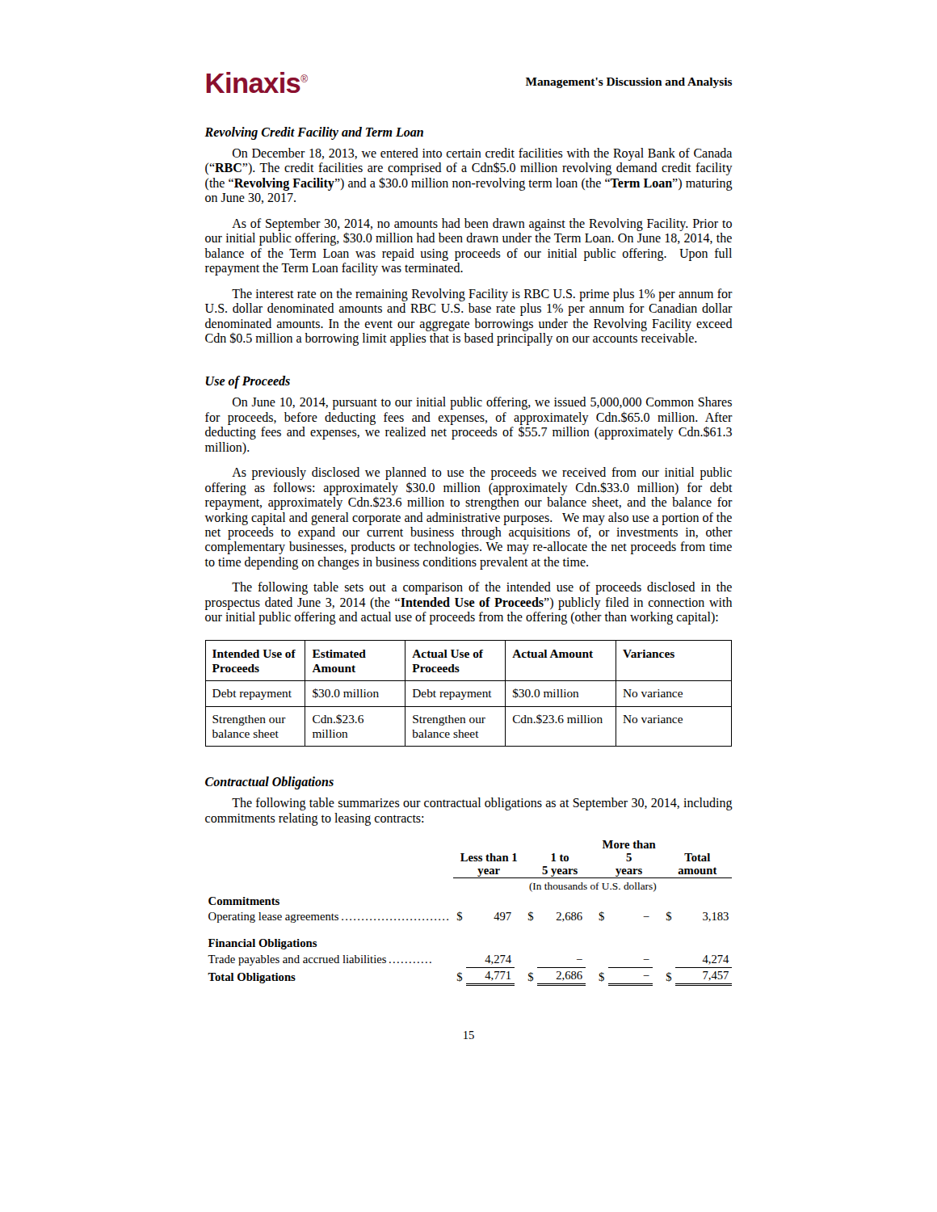Kina xis®
Management's Discussion and Analysis
Revolving Credit Facility and Term Loan
On December 18, 2013, we entered into certain credit facilities with the Royal Bank of Canada (“RBC”). The credit facilities are comprised of a Cdn$5.0 million revolving demand credit facility (the “Revolving Facility”) and a $30.0 million non-revolving term loan (the “Term Loan”) maturing on June 30, 2017.
As of September 30, 2014, no amounts had been drawn against the Revolving Facility. Prior to our initial public offering, $30.0 million had been drawn under the Term Loan. On June 18, 2014, the balance of the Term Loan was repaid using proceeds of our initial public offering. Upon full repayment the Term Loan facility was terminated.
The interest rate on the remaining Revolving Facility is RBC U.S. prime plus 1% per annum for U.S. dollar denominated amounts and RBC U.S. base rate plus 1% per annum for Canadian dollar denominated amounts. In the event our aggregate borrowings under the Revolving Facility exceed Cdn $0.5 million a borrowing limit applies that is based principally on our accounts receivable.
Use of Proceeds
On June 10, 2014, pursuant to our initial public offering, we issued 5,000,000 Common Shares for proceeds, before deducting fees and expenses, of approximately Cdn.$65.0 million. After deducting fees and expenses, we realized net proceeds of $55.7 million (approximately Cdn.$61.3 million).
As previously disclosed we planned to use the proceeds we received from our initial public offering as follows: approximately $30.0 million (approximately Cdn.$33.0 million) for debt repayment, approximately Cdn.$23.6 million to strengthen our balance sheet, and the balance for working capital and general corporate and administrative purposes. We may also use a portion of the net proceeds to expand our current business through acquisitions of, or investments in, other complementary businesses, products or technologies. We may re-allocate the net proceeds from time to time depending on changes in business conditions prevalent at the time.
The following table sets out a comparison of the intended use of proceeds disclosed in the prospectus dated June 3, 2014 (the “Intended Use of Proceeds”) publicly filed in connection with our initial public offering and actual use of proceeds from the offering (other than working capital):
| Intended Use of Proceeds | Estimated Amount | Actual Use of Proceeds | Actual Amount | Variances |
| --- | --- | --- | --- | --- |
| Debt repayment | $30.0 million | Debt repayment | $30.0 million | No variance |
| Strengthen our balance sheet | Cdn.$23.6 million | Strengthen our balance sheet | Cdn.$23.6 million | No variance |
Contractual Obligations
The following table summarizes our contractual obligations as at September 30, 2014, including commitments relating to leasing contracts:
| | Less than 1 year | 1 to 5 years | More than 5 years | Total amount |
| | (In thousands of U.S. dollars) |
| Commitments | |
| Operating lease agreements ........................... | $ | 497 | | $ | 2,686 | | $ | − | | $ | 3,183 |
| Financial Obligations | |
| Trade payables and accrued liabilities ........... | | 4,274 | | | − | | | − | | | 4,274 |
| Total Obligations | $ | 4,771 | | $ | 2,686 | | $ | − | | $ | 7,457 |
15